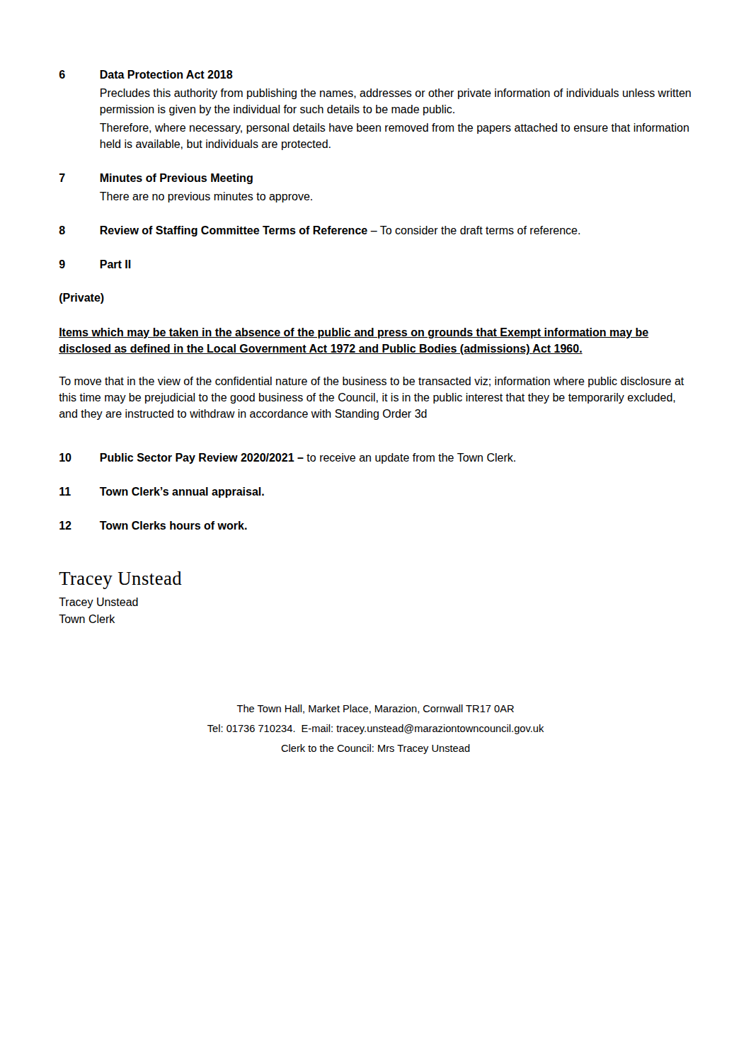6
Data Protection Act 2018
Precludes this authority from publishing the names, addresses or other private information of individuals unless written permission is given by the individual for such details to be made public.
Therefore, where necessary, personal details have been removed from the papers attached to ensure that information held is available, but individuals are protected.
7
Minutes of Previous Meeting
There are no previous minutes to approve.
8
Review of Staffing Committee Terms of Reference – To consider the draft terms of reference.
9
Part II
(Private)
Items which may be taken in the absence of the public and press on grounds that Exempt information may be disclosed as defined in the Local Government Act 1972 and Public Bodies (admissions) Act 1960.
To move that in the view of the confidential nature of the business to be transacted viz; information where public disclosure at this time may be prejudicial to the good business of the Council, it is in the public interest that they be temporarily excluded, and they are instructed to withdraw in accordance with Standing Order 3d
10
Public Sector Pay Review 2020/2021 – to receive an update from the Town Clerk.
11
Town Clerk’s annual appraisal.
12
Town Clerks hours of work.
Tracey Unstead
Tracey Unstead
Town Clerk
The Town Hall, Market Place, Marazion, Cornwall TR17 0AR
Tel: 01736 710234. E-mail: tracey.unstead@maraziontowncouncil.gov.uk
Clerk to the Council: Mrs Tracey Unstead